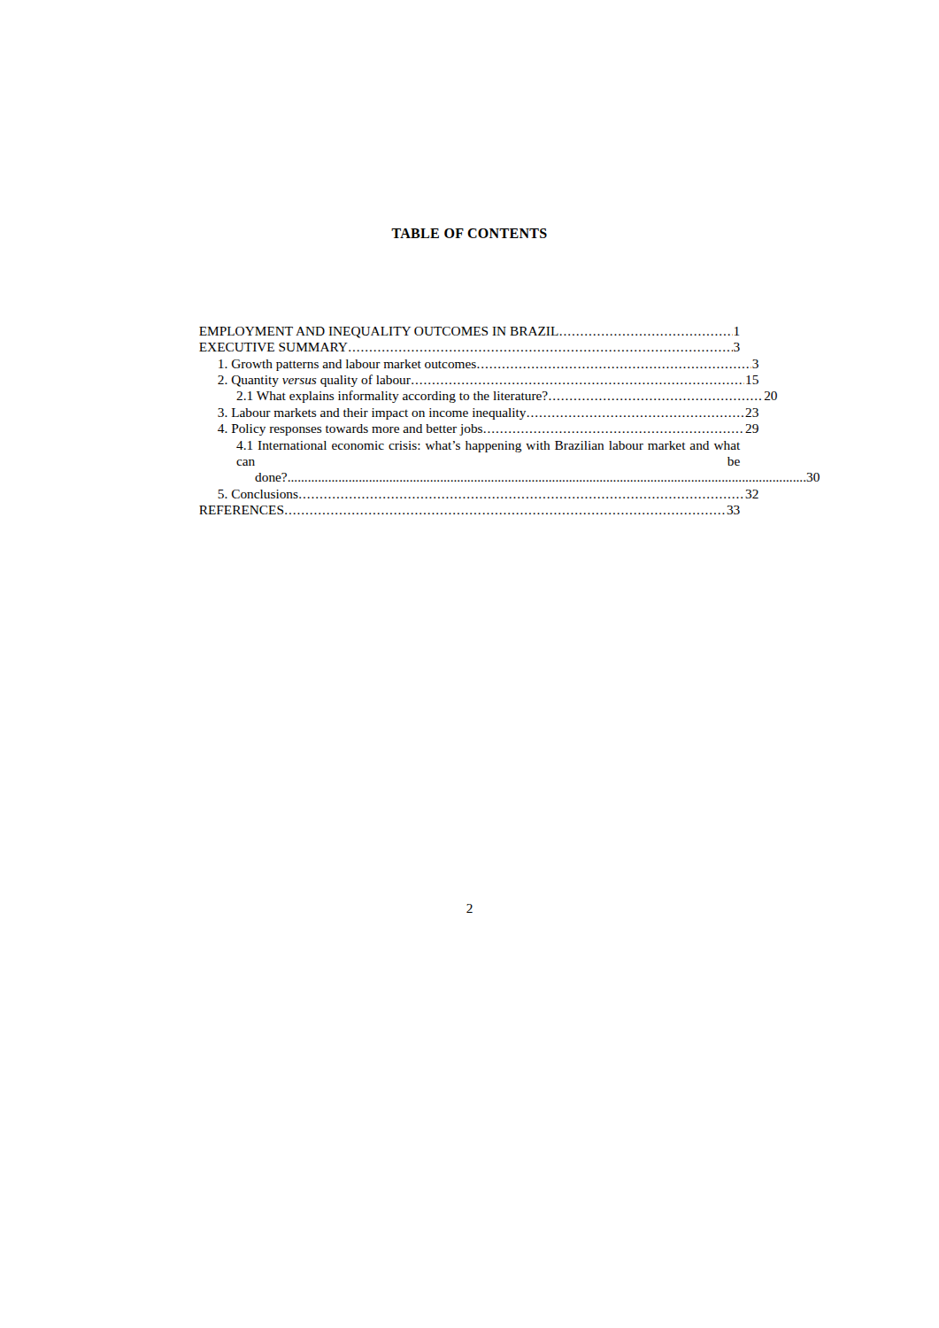TABLE OF CONTENTS
EMPLOYMENT AND INEQUALITY OUTCOMES IN BRAZIL ................................................................. 1
EXECUTIVE SUMMARY ......................................................................................................................... 3
1. Growth patterns and labour market outcomes ......................................................................................... 3
2. Quantity versus quality of labour ......................................................................................................... 15
2.1 What explains informality according to the literature? ....................................................................... 20
3. Labour markets and their impact on income inequality ......................................................................... 23
4. Policy responses towards more and better jobs ....................................................................................... 29
4.1 International economic crisis: what’s happening with Brazilian labour market and what can be
done? ......................................................................................................................................................... 30
5. Conclusions ......................................................................................................................................... 32
REFERENCES ......................................................................................................................................... 33
2